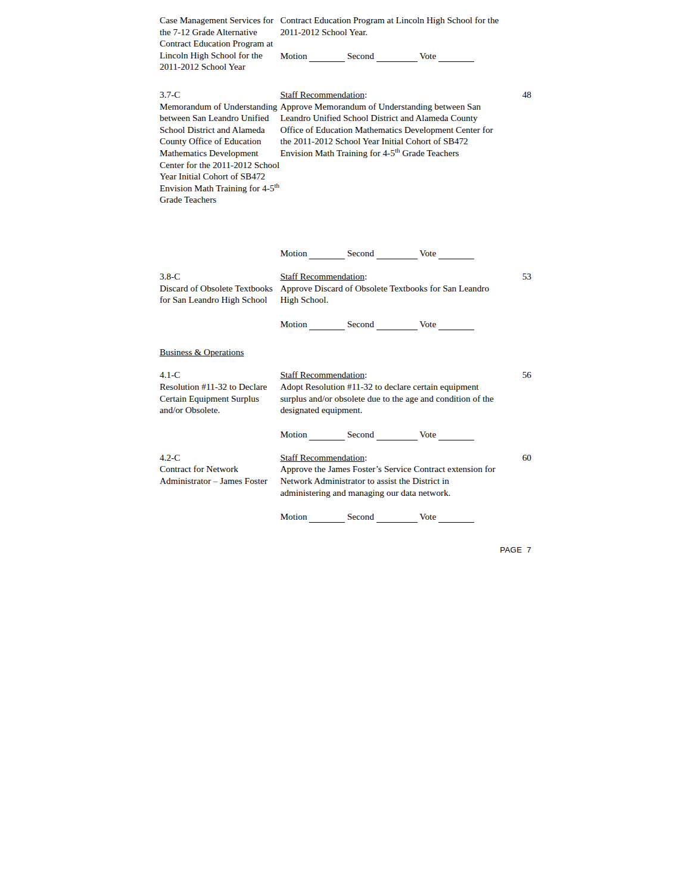| Case Management Services for the 7-12 Grade Alternative Contract Education Program at Lincoln High School for the 2011-2012 School Year | Contract Education Program at Lincoln High School for the 2011-2012 School Year. Motion Second Vote | |
| 3.7-C Memorandum of Understanding between San Leandro Unified School District and Alameda County Office of Education Mathematics Development Center for the 2011-2012 School Year Initial Cohort of SB472 Envision Math Training for 4-5 th Grade Teachers | Staff Recommendation : Approve Memorandum of Understanding between San Leandro Unified School District and Alameda County Office of Education Mathematics Development Center for the 2011-2012 School Year Initial Cohort of SB472 Envision Math Training for 4-5 th Grade Teachers Motion Second Vote | 48 |
| 3.8-C Discard of Obsolete Textbooks for San Leandro High School | Staff Recommendation : Approve Discard of Obsolete Textbooks for San Leandro High School. Motion Second Vote | 53 |
| Business & Operations | | |
| 4.1-C Resolution #11-32 to Declare Certain Equipment Surplus and/or Obsolete. | Staff Recommendation : Adopt Resolution #11-32 to declare certain equipment surplus and/or obsolete due to the age and condition of the designated equipment. Motion Second Vote | 56 |
| 4.2-C Contract for Network Administrator – James Foster | Staff Recommendation : Approve the James Foster’s Service Contract extension for Network Administrator to assist the District in administering and managing our data network. Motion Second Vote | 60 |
PAGE 7